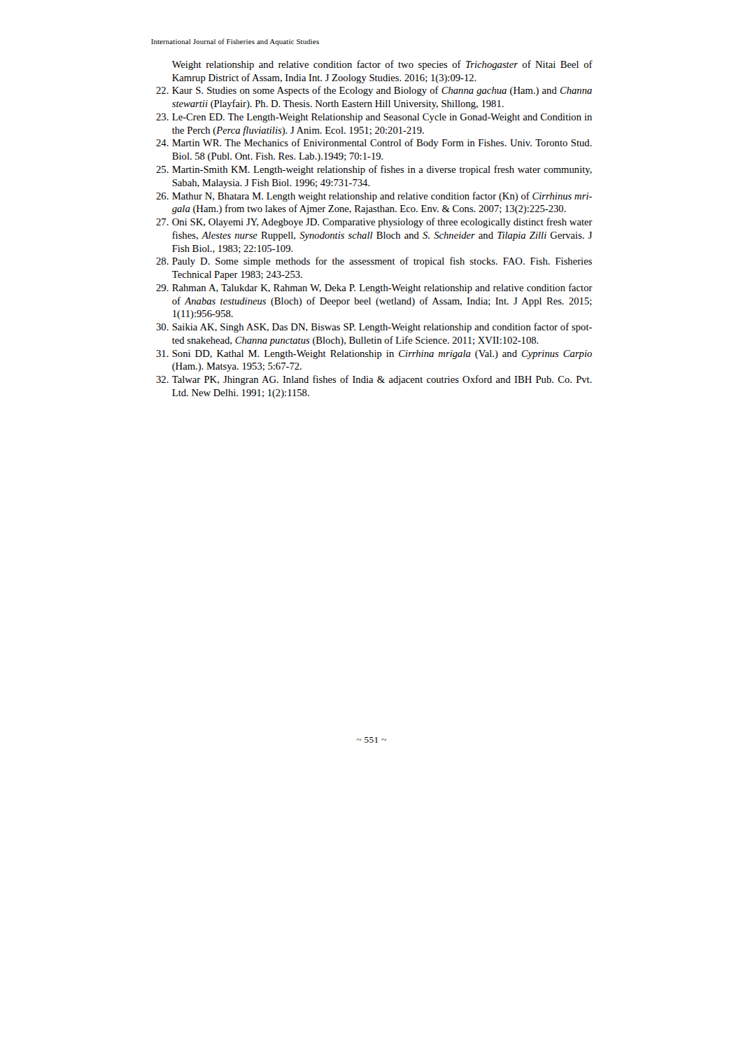International Journal of Fisheries and Aquatic Studies
Weight relationship and relative condition factor of two species of Trichogaster of Nitai Beel of Kamrup District of Assam, India Int. J Zoology Studies. 2016; 1(3):09-12.
Kaur S. Studies on some Aspects of the Ecology and Biology of Channa gachua (Ham.) and Channa stewartii (Playfair). Ph. D. Thesis. North Eastern Hill University, Shillong, 1981.
Le-Cren ED. The Length-Weight Relationship and Seasonal Cycle in Gonad-Weight and Condition in the Perch (Perca fluviatilis). J Anim. Ecol. 1951; 20:201-219.
Martin WR. The Mechanics of Enivironmental Control of Body Form in Fishes. Univ. Toronto Stud. Biol. 58 (Publ. Ont. Fish. Res. Lab.).1949; 70:1-19.
Martin-Smith KM. Length-weight relationship of fishes in a diverse tropical fresh water community, Sabah, Malaysia. J Fish Biol. 1996; 49:731-734.
Mathur N, Bhatara M. Length weight relationship and relative condition factor (Kn) of Cirrhinus mrigala (Ham.) from two lakes of Ajmer Zone, Rajasthan. Eco. Env. & Cons. 2007; 13(2):225-230.
Oni SK, Olayemi JY, Adegboye JD. Comparative physiology of three ecologically distinct fresh water fishes, Alestes nurse Ruppell, Synodontis schall Bloch and S. Schneider and Tilapia Zilli Gervais. J Fish Biol., 1983; 22:105-109.
Pauly D. Some simple methods for the assessment of tropical fish stocks. FAO. Fish. Fisheries Technical Paper 1983; 243-253.
Rahman A, Talukdar K, Rahman W, Deka P. Length-Weight relationship and relative condition factor of Anabas testudineus (Bloch) of Deepor beel (wetland) of Assam, India; Int. J Appl Res. 2015; 1(11):956-958.
Saikia AK, Singh ASK, Das DN, Biswas SP. Length-Weight relationship and condition factor of spotted snakehead, Channa punctatus (Bloch), Bulletin of Life Science. 2011; XVII:102-108.
Soni DD, Kathal M. Length-Weight Relationship in Cirrhina mrigala (Val.) and Cyprinus Carpio (Ham.). Matsya. 1953; 5:67-72.
Talwar PK, Jhingran AG. Inland fishes of India & adjacent coutries Oxford and IBH Pub. Co. Pvt. Ltd. New Delhi. 1991; 1(2):1158.
~ 551 ~